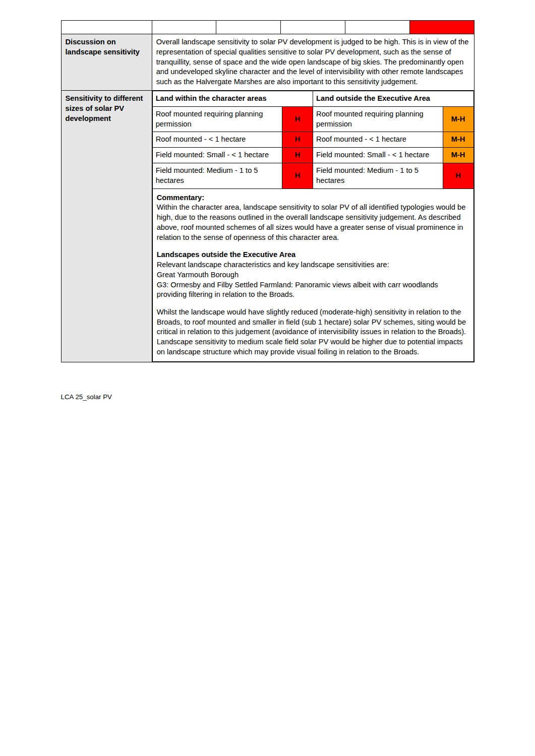| Discussion on landscape sensitivity | Overall landscape sensitivity to solar PV development is judged to be high. This is in view of the representation of special qualities sensitive to solar PV development, such as the sense of tranquillity, sense of space and the wide open landscape of big skies. The predominantly open and undeveloped skyline character and the level of intervisibility with other remote landscapes such as the Halvergate Marshes are also important to this sensitivity judgement. |
| Sensitivity to different sizes of solar PV development | / Land within the character areas / Land outside the Executive Area / / --- / --- / / Roof mounted requiring planning permission / H / Roof mounted requiring planning permission / M-H / / Roof mounted - < 1 hectare / H / Roof mounted - < 1 hectare / M-H / / Field mounted: Small - < 1 hectare / H / Field mounted: Small - < 1 hectare / M-H / / Field mounted: Medium - 1 to 5 hectares / H / Field mounted: Medium - 1 to 5 hectares / H / Commentary: Within the character area, landscape sensitivity to solar PV of all identified typologies would be high, due to the reasons outlined in the overall landscape sensitivity judgement. As described above, roof mounted schemes of all sizes would have a greater sense of visual prominence in relation to the sense of openness of this character area. Landscapes outside the Executive Area Relevant landscape characteristics and key landscape sensitivities are: Great Yarmouth Borough G3: Ormesby and Filby Settled Farmland: Panoramic views albeit with carr woodlands providing filtering in relation to the Broads. Whilst the landscape would have slightly reduced (moderate-high) sensitivity in relation to the Broads, to roof mounted and smaller in field (sub 1 hectare) solar PV schemes, siting would be critical in relation to this judgement (avoidance of intervisibility issues in relation to the Broads). Landscape sensitivity to medium scale field solar PV would be higher due to potential impacts on landscape structure which may provide visual foiling in relation to the Broads. |
LCA 25_solar PV